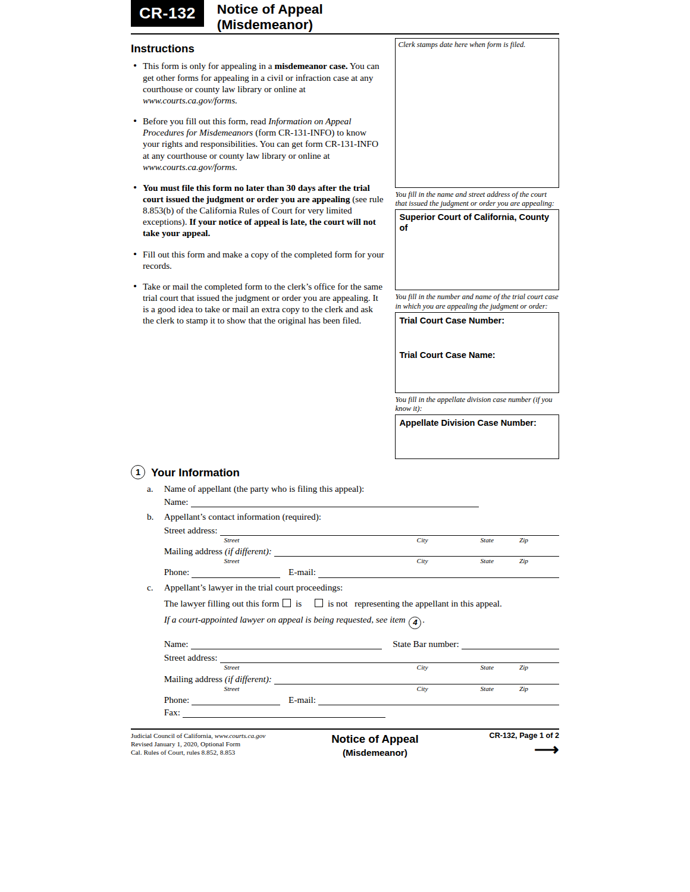CR-132
Notice of Appeal
(Misdemeanor)
Instructions
This form is only for appealing in a misdemeanor case. You can get other forms for appealing in a civil or infraction case at any courthouse or county law library or online at www.courts.ca.gov/forms.
Before you fill out this form, read Information on Appeal Procedures for Misdemeanors (form CR-131-INFO) to know your rights and responsibilities. You can get form CR-131-INFO at any courthouse or county law library or online at www.courts.ca.gov/forms.
You must file this form no later than 30 days after the trial court issued the judgment or order you are appealing (see rule 8.853(b) of the California Rules of Court for very limited exceptions). If your notice of appeal is late, the court will not take your appeal.
Fill out this form and make a copy of the completed form for your records.
Take or mail the completed form to the clerk’s office for the same trial court that issued the judgment or order you are appealing. It is a good idea to take or mail an extra copy to the clerk and ask the clerk to stamp it to show that the original has been filed.
Clerk stamps date here when form is filed.
You fill in the name and street address of the court that issued the judgment or order you are appealing:
Superior Court of California, County of
You fill in the number and name of the trial court case in which you are appealing the judgment or order:
Trial Court Case Number:
Trial Court Case Name:
You fill in the appellate division case number (if you know it):
Appellate Division Case Number:
1 Your Information
a.
Name of appellant (the party who is filing this appeal):
Name:
b.
Appellant’s contact information (required):
Street address:
Street
City
State
Zip
Mailing address (if different):
Street
City
State
Zip
Phone: E-mail:
c.
Appellant’s lawyer in the trial court proceedings:
The lawyer filling out this form is is not representing the appellant in this appeal.
If a court-appointed lawyer on appeal is being requested, see item 4.
Name: State Bar number:
Street address:
Street
City
State
Zip
Mailing address (if different):
Street
City
State
Zip
Phone: E-mail:
Fax:
Judicial Council of California, www.courts.ca.gov
Revised January 1, 2020, Optional Form
Cal. Rules of Court, rules 8.852, 8.853
Notice of Appeal
(Misdemeanor)
CR-132, Page 1 of 2 ⟶